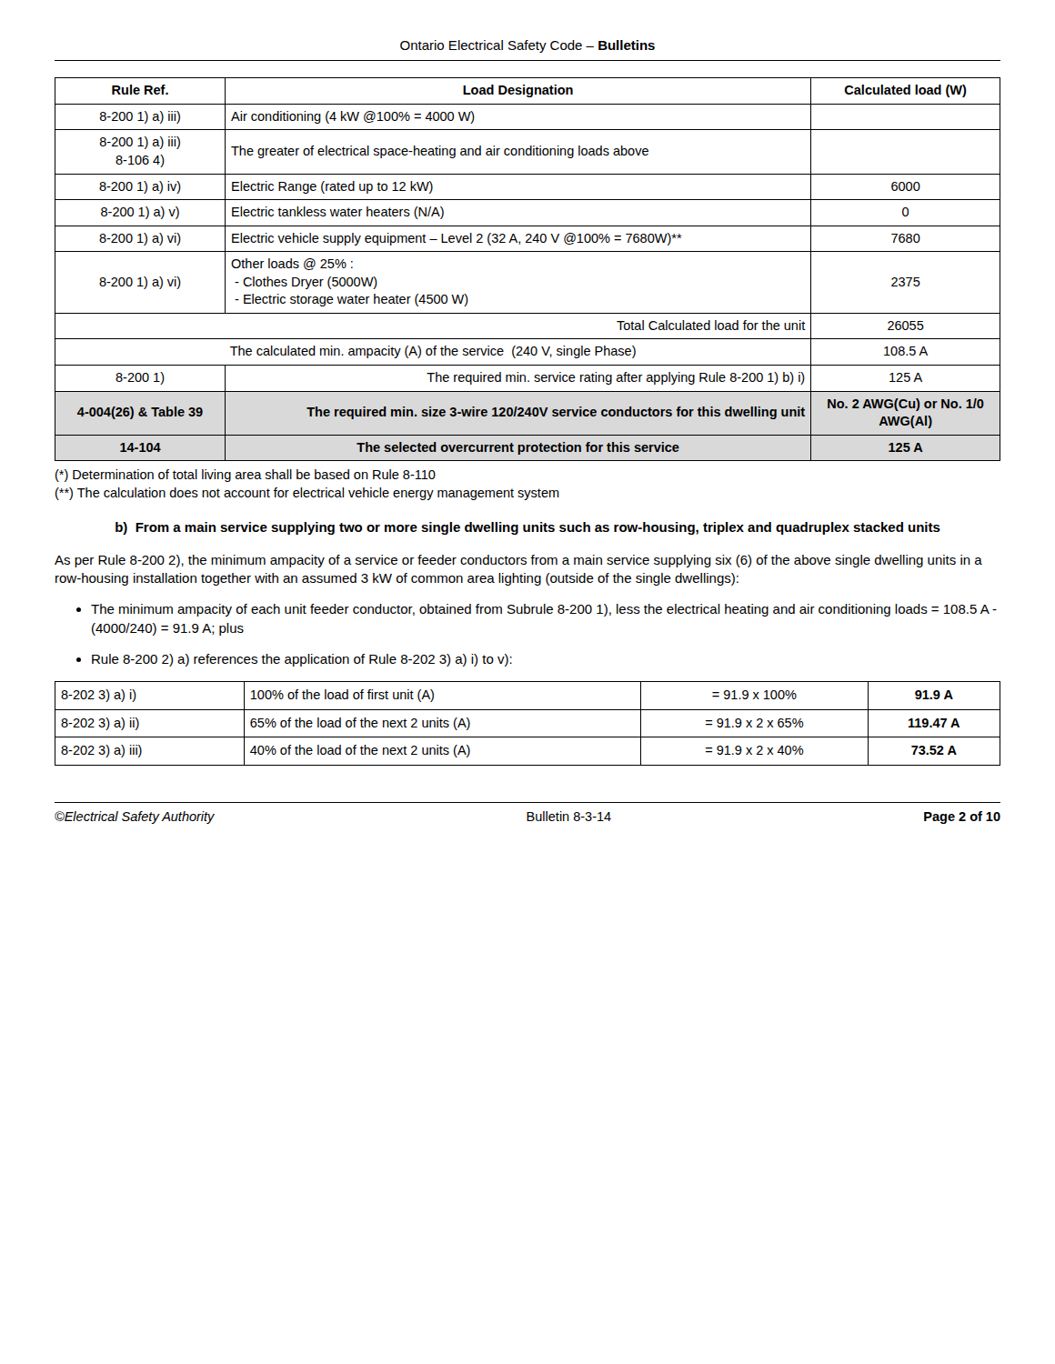Ontario Electrical Safety Code – Bulletins
| Rule Ref. | Load Designation | Calculated load (W) |
| --- | --- | --- |
| 8-200 1) a) iii) | Air conditioning (4 kW @100% = 4000 W) | |
| 8-200 1) a) iii) 8-106 4) | The greater of electrical space-heating and air conditioning loads above | |
| 8-200 1) a) iv) | Electric Range (rated up to 12 kW) | 6000 |
| 8-200 1) a) v) | Electric tankless water heaters (N/A) | 0 |
| 8-200 1) a) vi) | Electric vehicle supply equipment – Level 2 (32 A, 240 V @100% = 7680W)** | 7680 |
| 8-200 1) a) vi) | Other loads @ 25% : - Clothes Dryer (5000W) - Electric storage water heater (4500 W) | 2375 |
| Total Calculated load for the unit | 26055 |
| The calculated min. ampacity (A) of the service (240 V, single Phase) | 108.5 A |
| 8-200 1) | The required min. service rating after applying Rule 8-200 1) b) i) | 125 A |
| 4-004(26) & Table 39 | The required min. size 3-wire 120/240V service conductors for this dwelling unit | No. 2 AWG(Cu) or No. 1/0 AWG(Al) |
| 14-104 | The selected overcurrent protection for this service | 125 A |
(*) Determination of total living area shall be based on Rule 8-110
(**) The calculation does not account for electrical vehicle energy management system
b) From a main service supplying two or more single dwelling units such as row-housing, triplex and quadruplex stacked units
As per Rule 8-200 2), the minimum ampacity of a service or feeder conductors from a main service supplying six (6) of the above single dwelling units in a row-housing installation together with an assumed 3 kW of common area lighting (outside of the single dwellings):
The minimum ampacity of each unit feeder conductor, obtained from Subrule 8-200 1), less the electrical heating and air conditioning loads = 108.5 A - (4000/240) = 91.9 A; plus
Rule 8-200 2) a) references the application of Rule 8-202 3) a) i) to v):
| 8-202 3) a) i) | 100% of the load of first unit (A) | = 91.9 x 100% | 91.9 A |
| 8-202 3) a) ii) | 65% of the load of the next 2 units (A) | = 91.9 x 2 x 65% | 119.47 A |
| 8-202 3) a) iii) | 40% of the load of the next 2 units (A) | = 91.9 x 2 x 40% | 73.52 A |
©Electrical Safety Authority Bulletin 8-3-14 Page 2 of 10